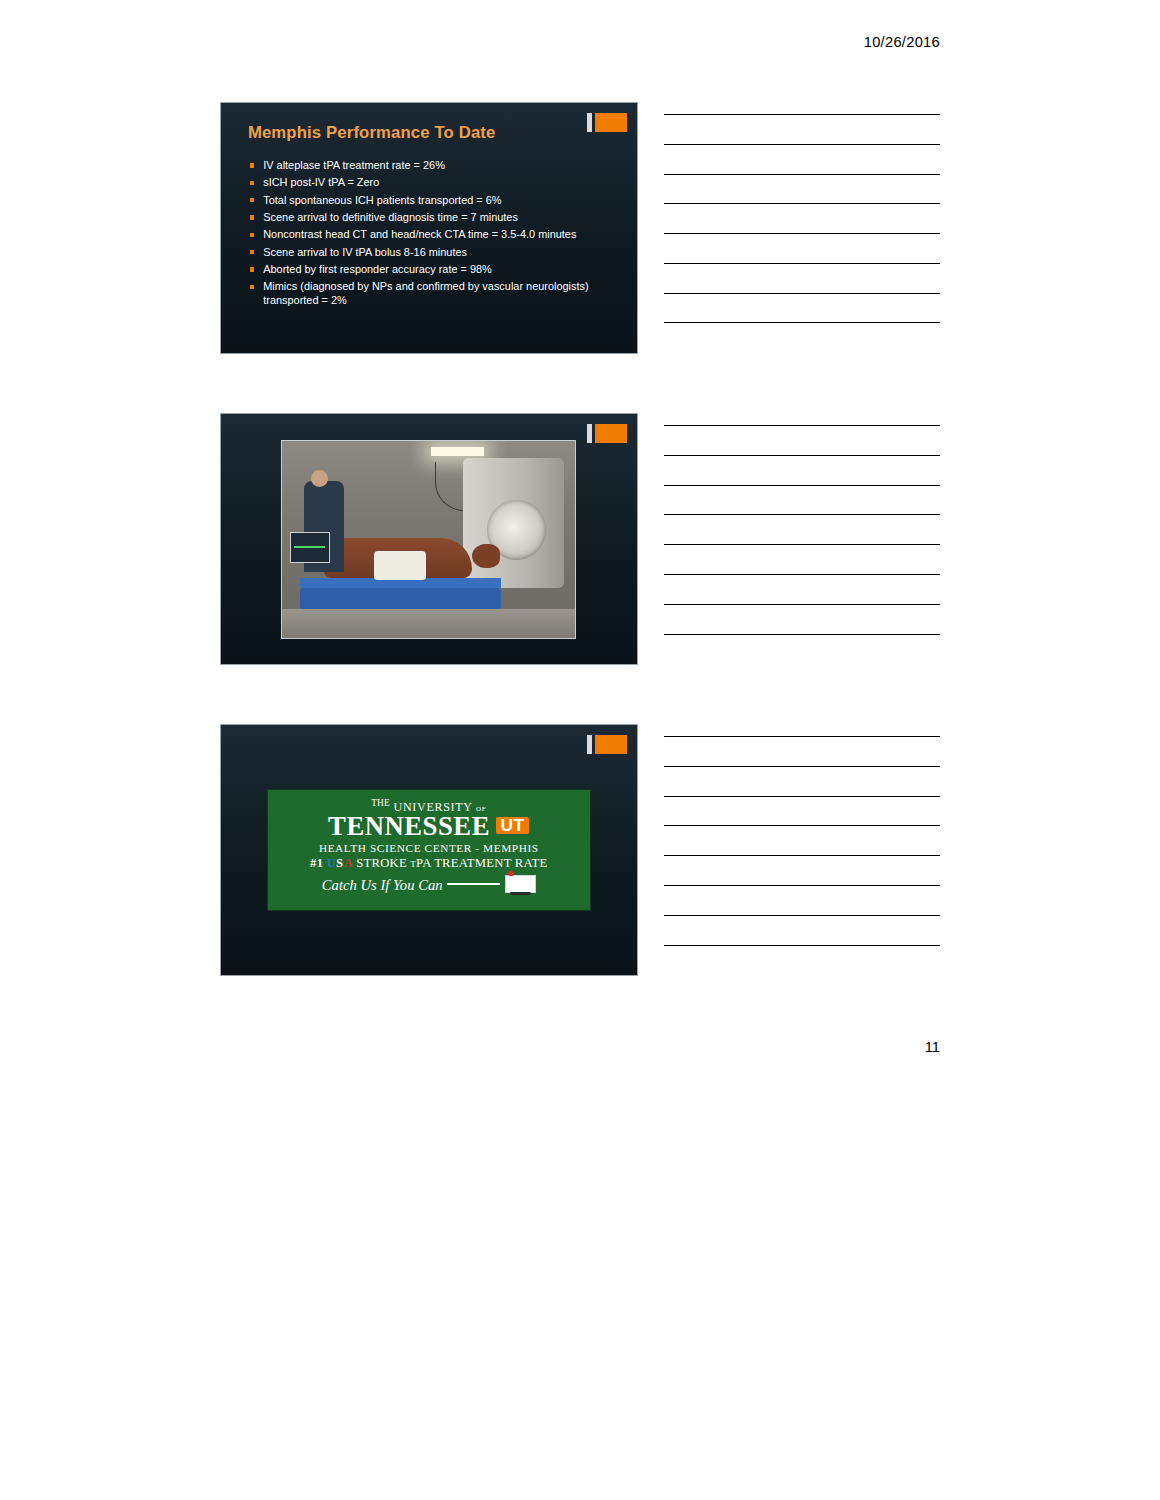10/26/2016
Memphis Performance To Date
IV alteplase tPA treatment rate = 26%
sICH post-IV tPA = Zero
Total spontaneous ICH patients transported = 6%
Scene arrival to definitive diagnosis time = 7 minutes
Noncontrast head CT and head/neck CTA time = 3.5-4.0 minutes
Scene arrival to IV tPA bolus 8-16 minutes
Aborted by first responder accuracy rate = 98%
Mimics (diagnosed by NPs and confirmed by vascular neurologists) transported = 2%
THE UNIVERSITY of
TENNESSEEUT
HEALTH SCIENCE CENTER - MEMPHIS
#1 USA STROKE tPA TREATMENT RATE
Catch Us If You Can
11